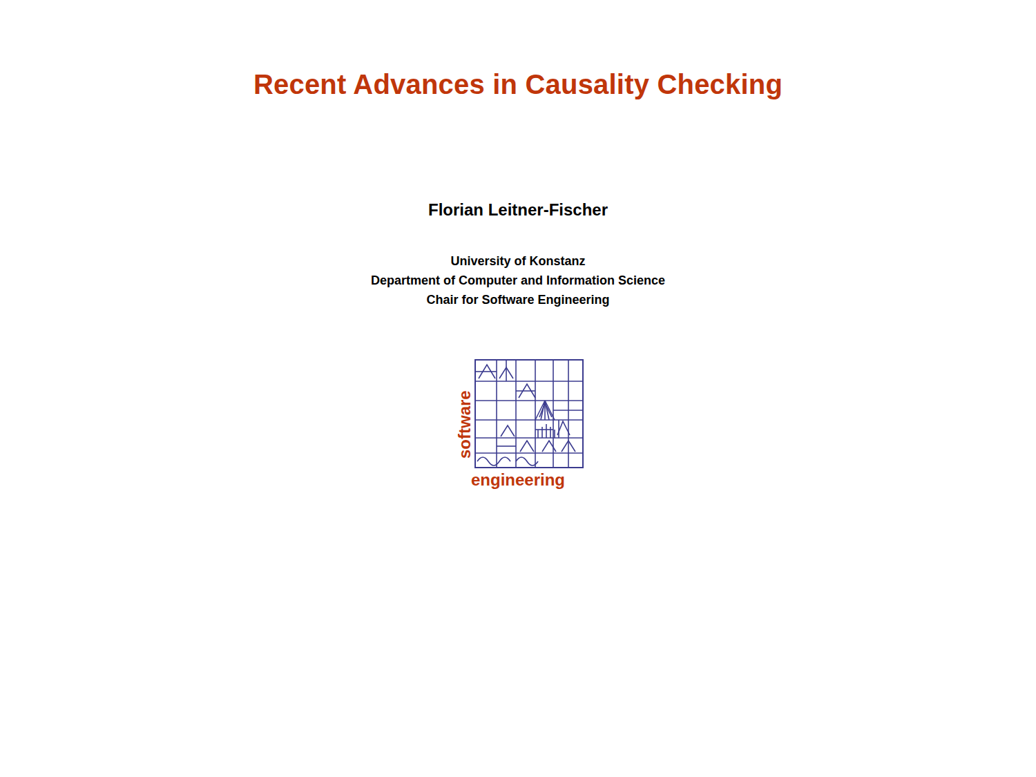Recent Advances in Causality Checking
Florian Leitner-Fischer
University of Konstanz
Department of Computer and Information Science
Chair for Software Engineering
software
engineering